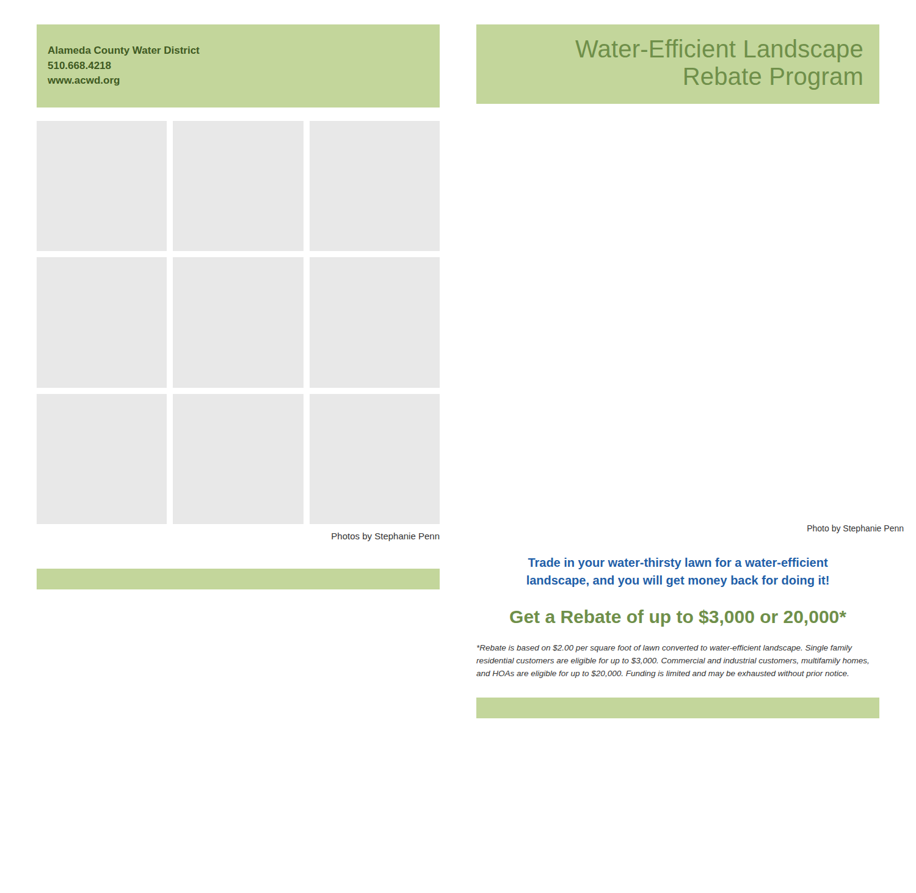Alameda County Water District
510.668.4218
www.acwd.org
Photos by Stephanie Penn
Water-Efficient Landscape
Rebate Program
Photo by Stephanie Penn
Trade in your water-thirsty lawn for a water-efficient
landscape, and you will get money back for doing it!
Get a Rebate of up to $3,000 or 20,000*
*Rebate is based on $2.00 per square foot of lawn converted to water-efficient landscape. Single family residential customers are eligible for up to $3,000. Commercial and industrial customers, multifamily homes, and HOAs are eligible for up to $20,000. Funding is limited and may be exhausted without prior notice.